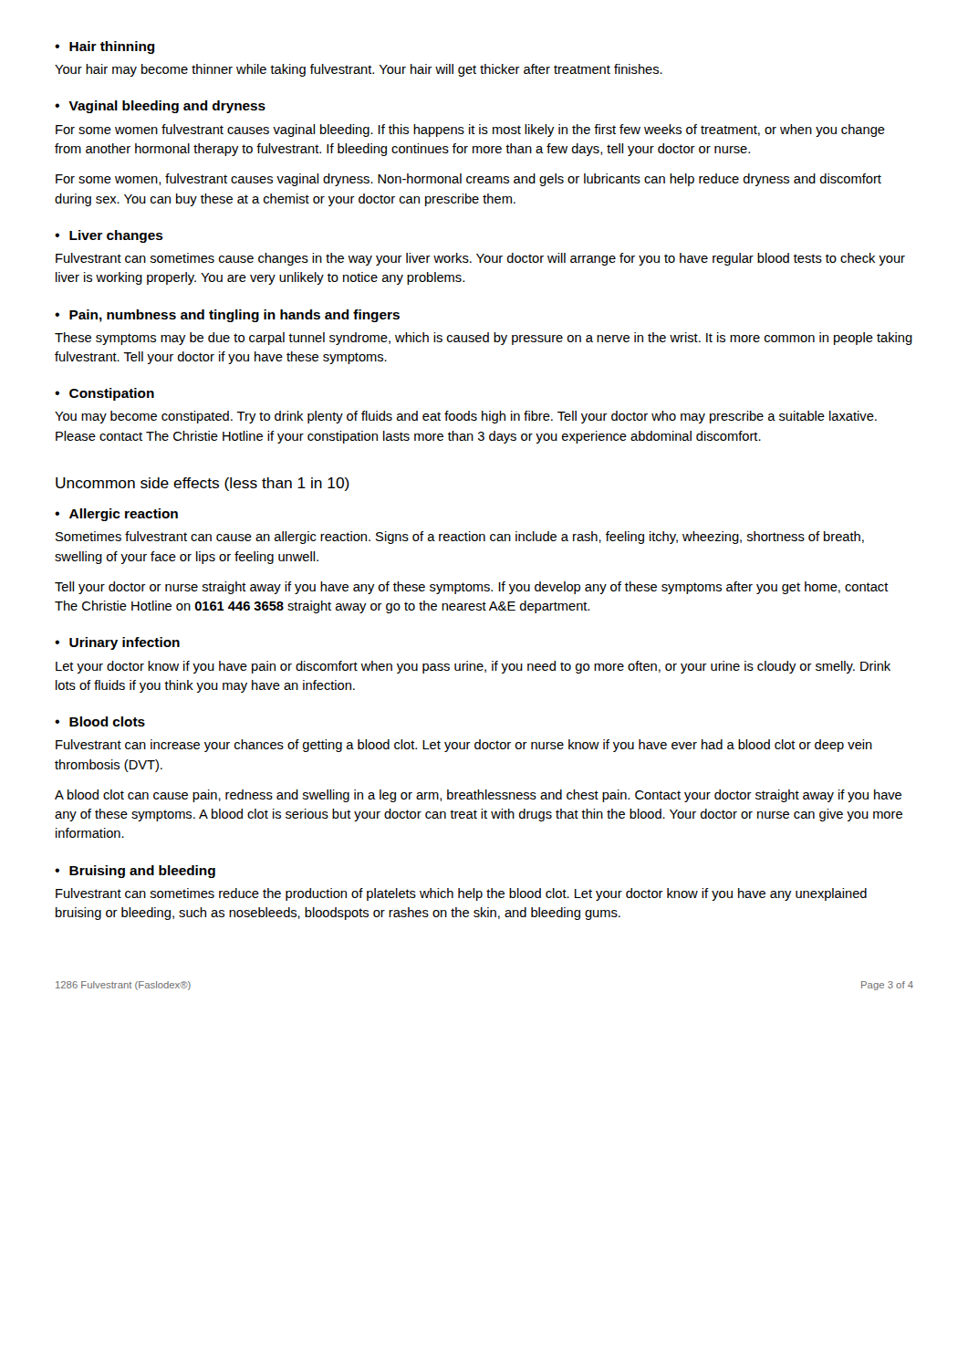•
Hair thinning
Your hair may become thinner while taking fulvestrant. Your hair will get thicker after treatment finishes.
•
Vaginal bleeding and dryness
For some women fulvestrant causes vaginal bleeding. If this happens it is most likely in the first few weeks of treatment, or when you change from another hormonal therapy to fulvestrant. If bleeding continues for more than a few days, tell your doctor or nurse.
For some women, fulvestrant causes vaginal dryness. Non-hormonal creams and gels or lubricants can help reduce dryness and discomfort during sex. You can buy these at a chemist or your doctor can prescribe them.
•
Liver changes
Fulvestrant can sometimes cause changes in the way your liver works. Your doctor will arrange for you to have regular blood tests to check your liver is working properly. You are very unlikely to notice any problems.
•
Pain, numbness and tingling in hands and fingers
These symptoms may be due to carpal tunnel syndrome, which is caused by pressure on a nerve in the wrist. It is more common in people taking fulvestrant. Tell your doctor if you have these symptoms.
•
Constipation
You may become constipated. Try to drink plenty of fluids and eat foods high in fibre. Tell your doctor who may prescribe a suitable laxative. Please contact The Christie Hotline if your constipation lasts more than 3 days or you experience abdominal discomfort.
Uncommon side effects (less than 1 in 10)
•
Allergic reaction
Sometimes fulvestrant can cause an allergic reaction. Signs of a reaction can include a rash, feeling itchy, wheezing, shortness of breath, swelling of your face or lips or feeling unwell.
Tell your doctor or nurse straight away if you have any of these symptoms. If you develop any of these symptoms after you get home, contact The Christie Hotline on 0161 446 3658 straight away or go to the nearest A&E department.
•
Urinary infection
Let your doctor know if you have pain or discomfort when you pass urine, if you need to go more often, or your urine is cloudy or smelly. Drink lots of fluids if you think you may have an infection.
•
Blood clots
Fulvestrant can increase your chances of getting a blood clot. Let your doctor or nurse know if you have ever had a blood clot or deep vein thrombosis (DVT).
A blood clot can cause pain, redness and swelling in a leg or arm, breathlessness and chest pain. Contact your doctor straight away if you have any of these symptoms. A blood clot is serious but your doctor can treat it with drugs that thin the blood. Your doctor or nurse can give you more information.
•
Bruising and bleeding
Fulvestrant can sometimes reduce the production of platelets which help the blood clot. Let your doctor know if you have any unexplained bruising or bleeding, such as nosebleeds, bloodspots or rashes on the skin, and bleeding gums.
1286 Fulvestrant (Faslodex®)
Page 3 of 4